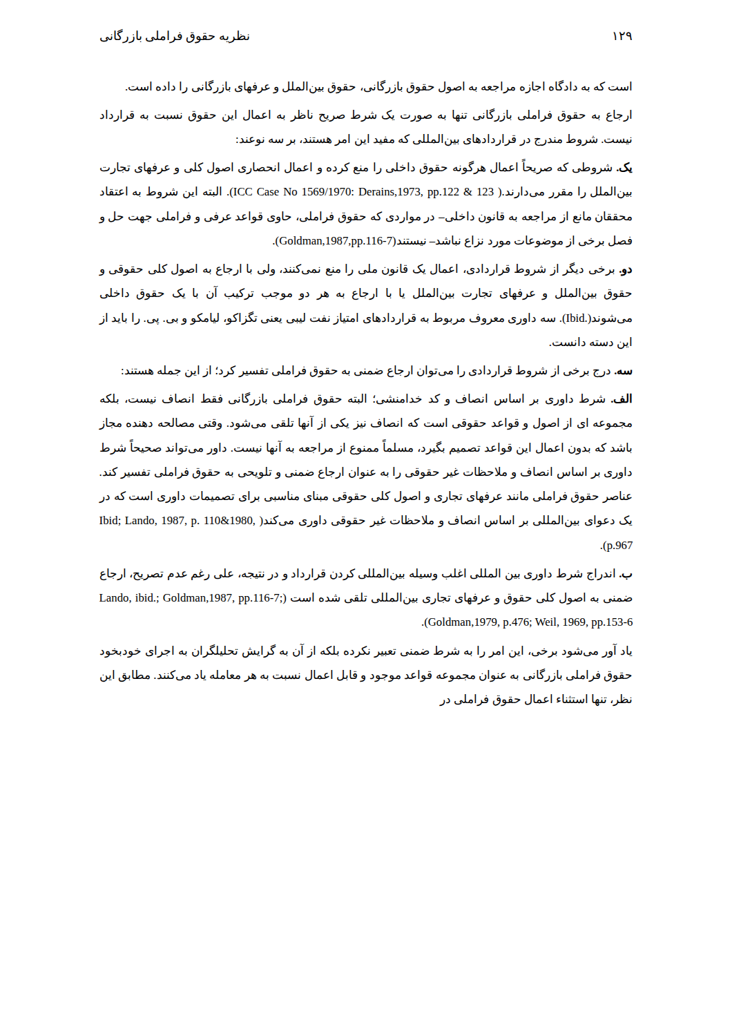۱۲۹ نظریه حقوق فراملی بازرگانی
است که به دادگاه اجازه مراجعه به اصول حقوق بازرگانی، حقوق بین‌الملل و عرفهای بازرگانی را داده است.
ارجاع به حقوق فراملی بازرگانی تنها به صورت یک شرط صریح ناظر به اعمال این حقوق نسبت به قرارداد نیست. شروط مندرج در قراردادهای بین‌المللی که مفید این امر هستند، بر سه نوعند:
یک. شروطی که صریحاً اعمال هرگونه حقوق داخلی را منع کرده و اعمال انحصاری اصول کلی و عرفهای تجارت بین‌الملل را مقرر می‌دارند.( ICC Case No 1569/1970: Derains,1973, pp.122 & 123). البته این شروط به اعتقاد محققان مانع از مراجعه به قانون داخلی– در مواردی که حقوق فراملی، حاوی قواعد عرفی و فراملی جهت حل و فصل برخی از موضوعات مورد نزاع نباشد– نیستند(Goldman,1987,pp.116-7).
دو. برخی دیگر از شروط قراردادی، اعمال یک قانون ملی را منع نمی‌کنند، ولی با ارجاع به اصول کلی حقوقی و حقوق بین‌الملل و عرفهای تجارت بین‌الملل یا با ارجاع به هر دو موجب ترکیب آن با یک حقوق داخلی می‌شوند(Ibid.). سه داوری معروف مربوط به قراردادهای امتیاز نفت لیبی یعنی تگزاکو، لیامکو و بی. پی. را باید از این دسته دانست.
سه. درج برخی از شروط قراردادی را می‌توان ارجاع ضمنی به حقوق فراملی تفسیر کرد؛ از این جمله هستند:
الف. شرط داوری بر اساس انصاف و کد خدامنشی؛ البته حقوق فراملی بازرگانی فقط انصاف نیست، بلکه مجموعه ای از اصول و قواعد حقوقی است که انصاف نیز یکی از آنها تلقی می‌شود. وقتی مصالحه دهنده مجاز باشد که بدون اعمال این قواعد تصمیم بگیرد، مسلماً ممنوع از مراجعه به آنها نیست. داور می‌تواند صحیحاً شرط داوری بر اساس انصاف و ملاحظات غیر حقوقی را به عنوان ارجاع ضمنی و تلویحی به حقوق فراملی تفسیر کند. عناصر حقوق فراملی مانند عرفهای تجاری و اصول کلی حقوقی مبنای مناسبی برای تصمیمات داوری است که در یک دعوای بین‌المللی بر اساس انصاف و ملاحظات غیر حقوقی داوری می‌کند( Ibid; Lando, 1987, p. 110&1980, p.967).
ب. اندراج شرط داوری بین المللی اغلب وسیله بین‌المللی کردن قرارداد و در نتیجه، علی رغم عدم تصریح، ارجاع ضمنی به اصول کلی حقوق و عرفهای تجاری بین‌المللی تلقی شده است (Lando, ibid.; Goldman,1987, pp.116-7; Goldman,1979, p.476; Weil, 1969, pp.153-6).
یاد آور می‌شود برخی، این امر را به شرط ضمنی تعبیر نکرده بلکه از آن به گرایش تحلیلگران به اجرای خودبخود حقوق فراملی بازرگانی به عنوان مجموعه قواعد موجود و قابل اعمال نسبت به هر معامله یاد می‌کنند. مطابق این نظر، تنها استثناء اعمال حقوق فراملی در